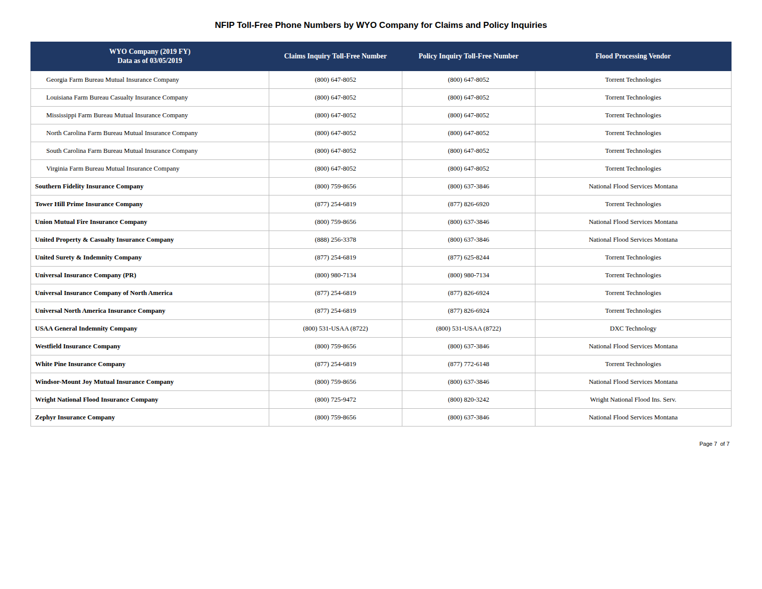NFIP Toll-Free Phone Numbers by WYO Company for Claims and Policy Inquiries
| WYO Company (2019 FY) Data as of 03/05/2019 | Claims Inquiry Toll-Free Number | Policy Inquiry Toll-Free Number | Flood Processing Vendor |
| --- | --- | --- | --- |
| Georgia Farm Bureau Mutual Insurance Company | (800) 647-8052 | (800) 647-8052 | Torrent Technologies |
| Louisiana Farm Bureau Casualty Insurance Company | (800) 647-8052 | (800) 647-8052 | Torrent Technologies |
| Mississippi Farm Bureau Mutual Insurance Company | (800) 647-8052 | (800) 647-8052 | Torrent Technologies |
| North Carolina Farm Bureau Mutual Insurance Company | (800) 647-8052 | (800) 647-8052 | Torrent Technologies |
| South Carolina Farm Bureau Mutual Insurance Company | (800) 647-8052 | (800) 647-8052 | Torrent Technologies |
| Virginia Farm Bureau Mutual Insurance Company | (800) 647-8052 | (800) 647-8052 | Torrent Technologies |
| Southern Fidelity Insurance Company | (800) 759-8656 | (800) 637-3846 | National Flood Services Montana |
| Tower Hill Prime Insurance Company | (877) 254-6819 | (877) 826-6920 | Torrent Technologies |
| Union Mutual Fire Insurance Company | (800) 759-8656 | (800) 637-3846 | National Flood Services Montana |
| United Property & Casualty Insurance Company | (888) 256-3378 | (800) 637-3846 | National Flood Services Montana |
| United Surety & Indemnity Company | (877) 254-6819 | (877) 625-8244 | Torrent Technologies |
| Universal Insurance Company (PR) | (800) 980-7134 | (800) 980-7134 | Torrent Technologies |
| Universal Insurance Company of North America | (877) 254-6819 | (877) 826-6924 | Torrent Technologies |
| Universal North America Insurance Company | (877) 254-6819 | (877) 826-6924 | Torrent Technologies |
| USAA General Indemnity Company | (800) 531-USAA (8722) | (800) 531-USAA (8722) | DXC Technology |
| Westfield Insurance Company | (800) 759-8656 | (800) 637-3846 | National Flood Services Montana |
| White Pine Insurance Company | (877) 254-6819 | (877) 772-6148 | Torrent Technologies |
| Windsor-Mount Joy Mutual Insurance Company | (800) 759-8656 | (800) 637-3846 | National Flood Services Montana |
| Wright National Flood Insurance Company | (800) 725-9472 | (800) 820-3242 | Wright National Flood Ins. Serv. |
| Zephyr Insurance Company | (800) 759-8656 | (800) 637-3846 | National Flood Services Montana |
Page 7 of 7